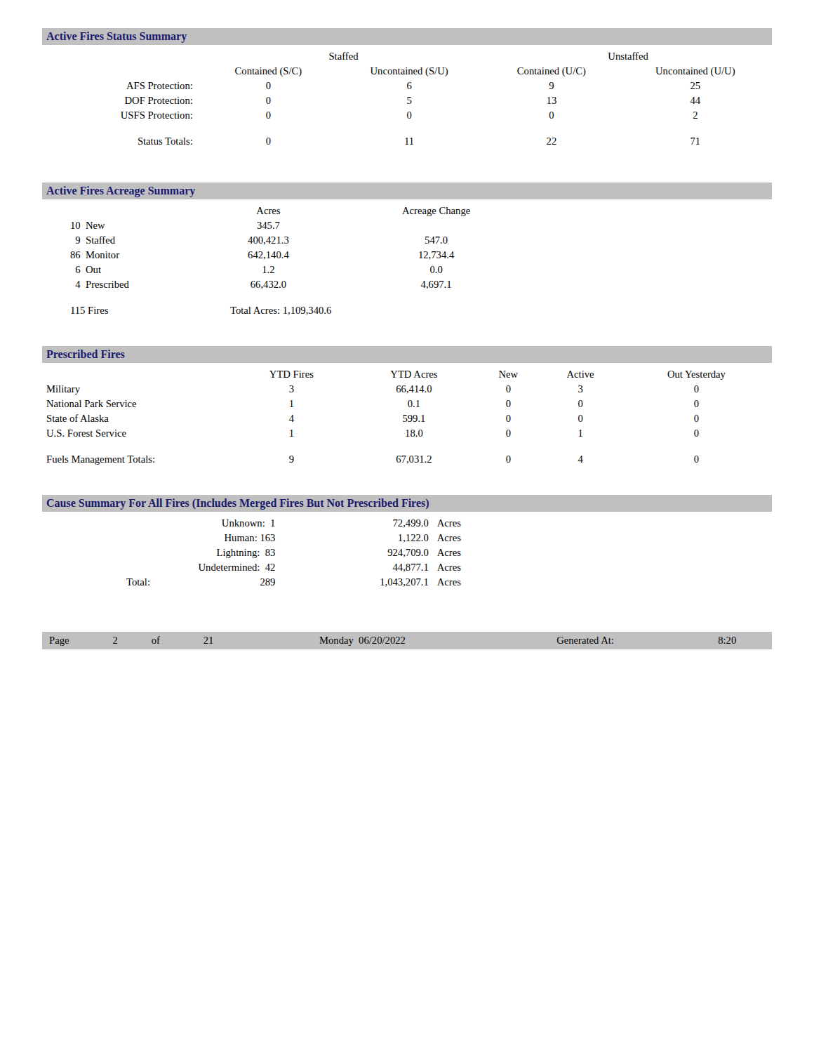Active Fires Status Summary
| | Staffed | Unstaffed |
| | Contained (S/C) | Uncontained (S/U) | Contained (U/C) | Uncontained (U/U) |
| AFS Protection: | 0 | 6 | 9 | 25 |
| DOF Protection: | 0 | 5 | 13 | 44 |
| USFS Protection: | 0 | 0 | 0 | 2 |
| Status Totals: | 0 | 11 | 22 | 71 |
Active Fires Acreage Summary
| | Acres | Acreage Change | |
| 10 New | 345.7 | | |
| 9 Staffed | 400,421.3 | 547.0 | |
| 86 Monitor | 642,140.4 | 12,734.4 | |
| 6 Out | 1.2 | 0.0 | |
| 4 Prescribed | 66,432.0 | 4,697.1 | |
| 115 Fires | Total Acres: 1,109,340.6 | |
Prescribed Fires
| | YTD Fires | YTD Acres | New | Active | Out Yesterday |
| Military | 3 | 66,414.0 | 0 | 3 | 0 |
| National Park Service | 1 | 0.1 | 0 | 0 | 0 |
| State of Alaska | 4 | 599.1 | 0 | 0 | 0 |
| U.S. Forest Service | 1 | 18.0 | 0 | 1 | 0 |
| Fuels Management Totals: | 9 | 67,031.2 | 0 | 4 | 0 |
Cause Summary For All Fires (Includes Merged Fires But Not Prescribed Fires)
| Unknown: 1 | 72,499.0 | Acres |
| Human: 163 | 1,122.0 | Acres |
| Lightning: 83 | 924,709.0 | Acres |
| Undetermined: 42 | 44,877.1 | Acres |
| Total: 289 | 1,043,207.1 | Acres |
| Page | 2 | of | 21 | Monday 06/20/2022 | Generated At: | 8:20 |